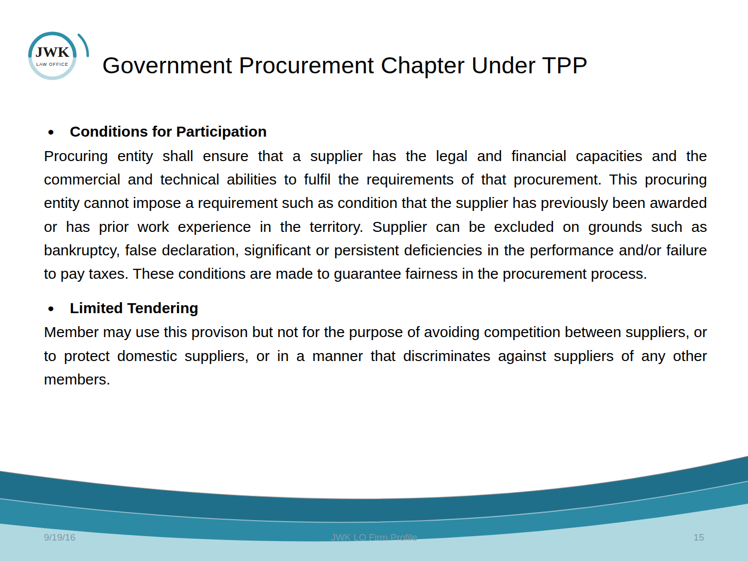JWK LAW OFFICE
Government Procurement Chapter Under TPP
Conditions for Participation
Procuring entity shall ensure that a supplier has the legal and financial capacities and the commercial and technical abilities to fulfil the requirements of that procurement. This procuring entity cannot impose a requirement such as condition that the supplier has previously been awarded or has prior work experience in the territory. Supplier can be excluded on grounds such as bankruptcy, false declaration, significant or persistent deficiencies in the performance and/or failure to pay taxes. These conditions are made to guarantee fairness in the procurement process.
Limited Tendering
Member may use this provison but not for the purpose of avoiding competition between suppliers, or to protect domestic suppliers, or in a manner that discriminates against suppliers of any other members.
9/19/16 JWK LO Firm Profile 15